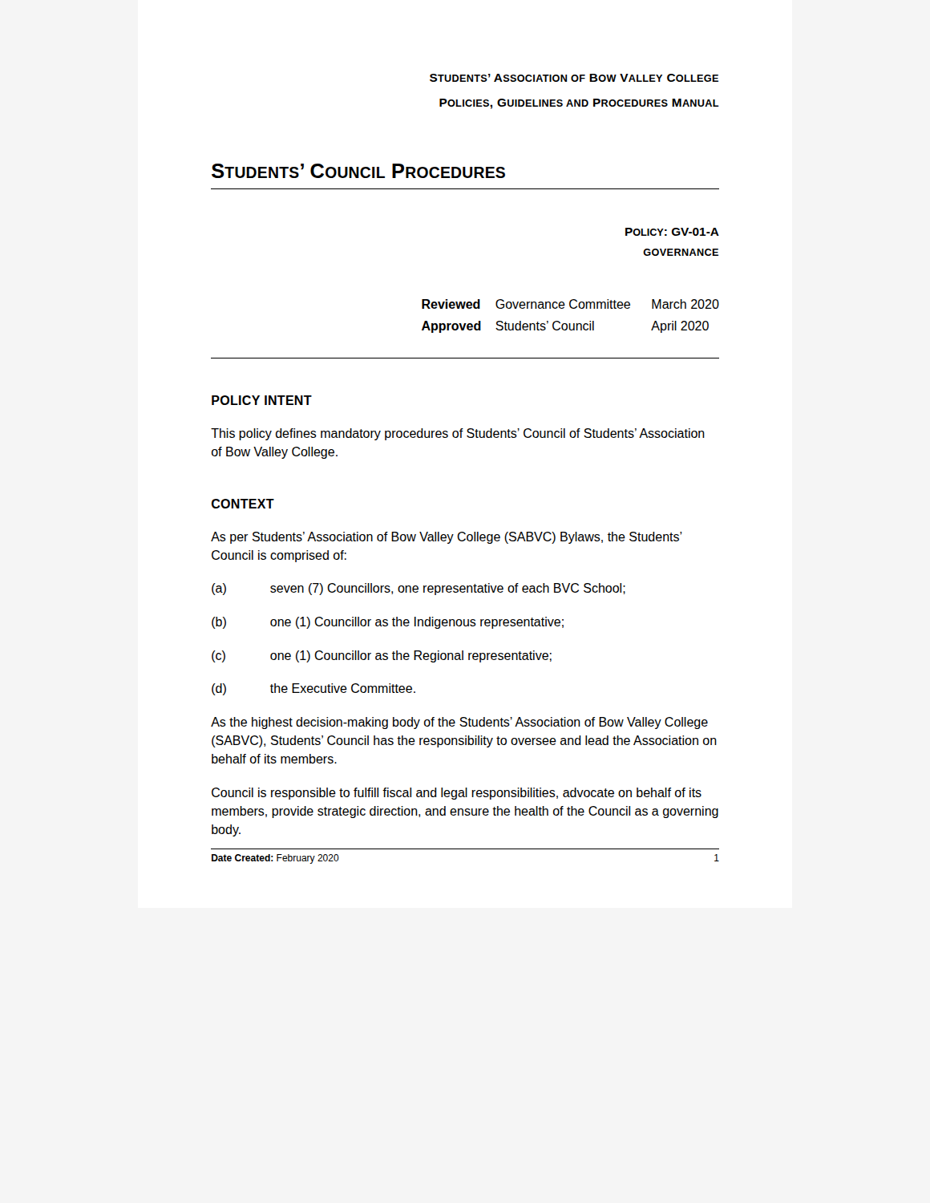STUDENTS’ ASSOCIATION OF BOW VALLEY COLLEGE
POLICIES, GUIDELINES AND PROCEDURES MANUAL
STUDENTS’ COUNCIL PROCEDURES
POLICY: GV-01-A
GOVERNANCE
| Reviewed | Governance Committee | March 2020 |
| Approved | Students’ Council | April 2020 |
POLICY INTENT
This policy defines mandatory procedures of Students’ Council of Students’ Association of Bow Valley College.
CONTEXT
As per Students’ Association of Bow Valley College (SABVC) Bylaws, the Students’ Council is comprised of:
(a) seven (7) Councillors, one representative of each BVC School;
(b) one (1) Councillor as the Indigenous representative;
(c) one (1) Councillor as the Regional representative;
(d) the Executive Committee.
As the highest decision-making body of the Students’ Association of Bow Valley College (SABVC), Students’ Council has the responsibility to oversee and lead the Association on behalf of its members.
Council is responsible to fulfill fiscal and legal responsibilities, advocate on behalf of its members, provide strategic direction, and ensure the health of the Council as a governing body.
Date Created: February 2020 1